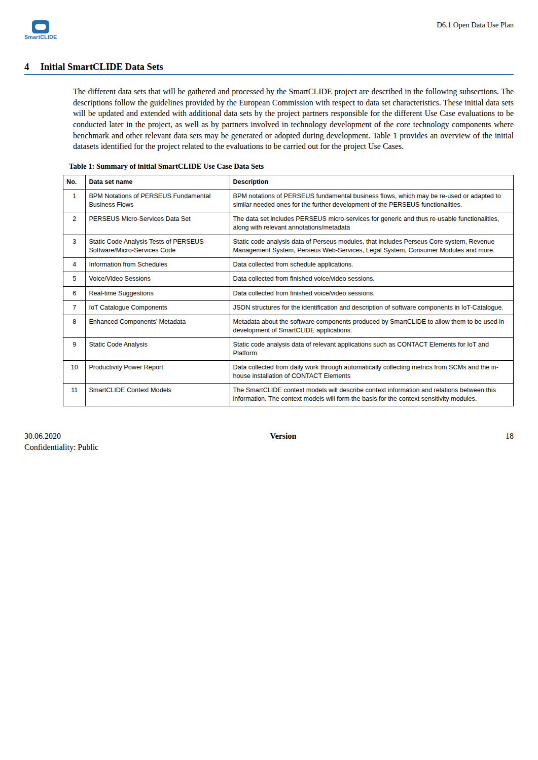Smart CLIDE
D6.1 Open Data Use Plan
4 Initial SmartCLIDE Data Sets
The different data sets that will be gathered and processed by the SmartCLIDE project are described in the following subsections. The descriptions follow the guidelines provided by the European Commission with respect to data set characteristics. These initial data sets will be updated and extended with additional data sets by the project partners responsible for the different Use Case evaluations to be conducted later in the project, as well as by partners involved in technology development of the core technology components where benchmark and other relevant data sets may be generated or adopted during development. Table 1 provides an overview of the initial datasets identified for the project related to the evaluations to be carried out for the project Use Cases.
Table 1: Summary of initial SmartCLIDE Use Case Data Sets
| No. | Data set name | Description |
| --- | --- | --- |
| 1 | BPM Notations of PERSEUS Fundamental Business Flows | BPM notations of PERSEUS fundamental business flows, which may be re-used or adapted to similar needed ones for the further development of the PERSEUS functionalities. |
| 2 | PERSEUS Micro-Services Data Set | The data set includes PERSEUS micro-services for generic and thus re-usable functionalities, along with relevant annotations/metadata |
| 3 | Static Code Analysis Tests of PERSEUS Software/Micro-Services Code | Static code analysis data of Perseus modules, that includes Perseus Core system, Revenue Management System, Perseus Web-Services, Legal System, Consumer Modules and more. |
| 4 | Information from Schedules | Data collected from schedule applications. |
| 5 | Voice/Video Sessions | Data collected from finished voice/video sessions. |
| 6 | Real-time Suggestions | Data collected from finished voice/video sessions. |
| 7 | IoT Catalogue Components | JSON structures for the identification and description of software components in IoT-Catalogue. |
| 8 | Enhanced Components’ Metadata | Metadata about the software components produced by SmartCLIDE to allow them to be used in development of SmartCLIDE applications. |
| 9 | Static Code Analysis | Static code analysis data of relevant applications such as CONTACT Elements for IoT and Platform |
| 10 | Productivity Power Report | Data collected from daily work through automatically collecting metrics from SCMs and the in-house installation of CONTACT Elements |
| 11 | SmartCLIDE Context Models | The SmartCLIDE context models will describe context information and relations between this information. The context models will form the basis for the context sensitivity modules. |
30.06.2020
Version
18
Confidentiality: Public